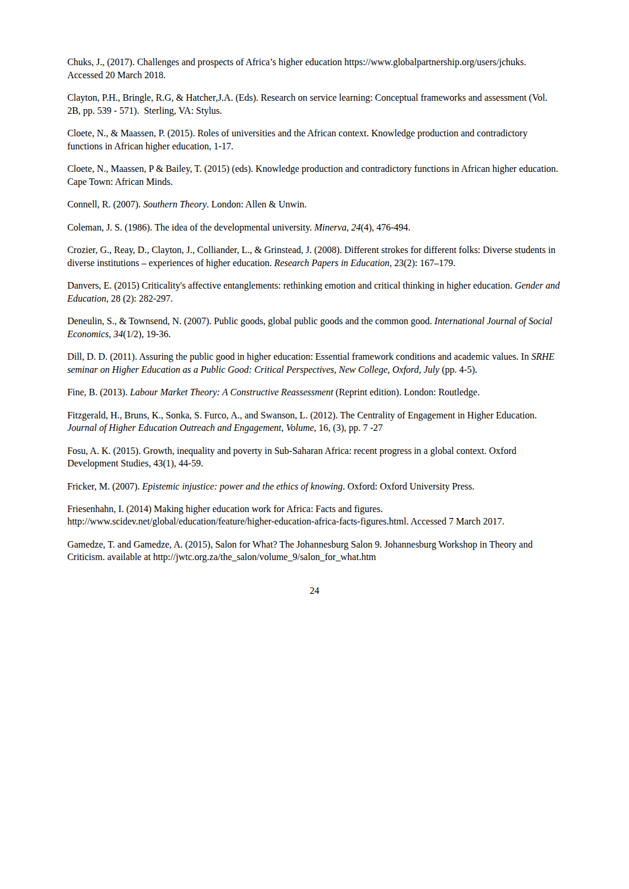Chuks, J., (2017). Challenges and prospects of Africa’s higher education https://www.globalpartnership.org/users/jchuks. Accessed 20 March 2018.
Clayton, P.H., Bringle, R.G, & Hatcher,J.A. (Eds). Research on service learning: Conceptual frameworks and assessment (Vol. 2B, pp. 539 - 571). Sterling, VA: Stylus.
Cloete, N., & Maassen, P. (2015). Roles of universities and the African context. Knowledge production and contradictory functions in African higher education, 1-17.
Cloete, N., Maassen, P & Bailey, T. (2015) (eds). Knowledge production and contradictory functions in African higher education. Cape Town: African Minds.
Connell, R. (2007). Southern Theory. London: Allen & Unwin.
Coleman, J. S. (1986). The idea of the developmental university. Minerva, 24(4), 476-494.
Crozier, G., Reay, D., Clayton, J., Colliander, L., & Grinstead, J. (2008). Different strokes for different folks: Diverse students in diverse institutions – experiences of higher education. Research Papers in Education, 23(2): 167–179.
Danvers, E. (2015) Criticality's affective entanglements: rethinking emotion and critical thinking in higher education. Gender and Education, 28 (2): 282-297.
Deneulin, S., & Townsend, N. (2007). Public goods, global public goods and the common good. International Journal of Social Economics, 34(1/2), 19-36.
Dill, D. D. (2011). Assuring the public good in higher education: Essential framework conditions and academic values. In SRHE seminar on Higher Education as a Public Good: Critical Perspectives, New College, Oxford, July (pp. 4-5).
Fine, B. (2013). Labour Market Theory: A Constructive Reassessment (Reprint edition). London: Routledge.
Fitzgerald, H., Bruns, K., Sonka, S. Furco, A., and Swanson, L. (2012). The Centrality of Engagement in Higher Education. Journal of Higher Education Outreach and Engagement, Volume, 16, (3), pp. 7 -27
Fosu, A. K. (2015). Growth, inequality and poverty in Sub-Saharan Africa: recent progress in a global context. Oxford Development Studies, 43(1), 44-59.
Fricker, M. (2007). Epistemic injustice: power and the ethics of knowing. Oxford: Oxford University Press.
Friesenhahn, I. (2014) Making higher education work for Africa: Facts and figures. http://www.scidev.net/global/education/feature/higher-education-africa-facts-figures.html. Accessed 7 March 2017.
Gamedze, T. and Gamedze, A. (2015), Salon for What? The Johannesburg Salon 9. Johannesburg Workshop in Theory and Criticism. available at http://jwtc.org.za/the_salon/volume_9/salon_for_what.htm
24